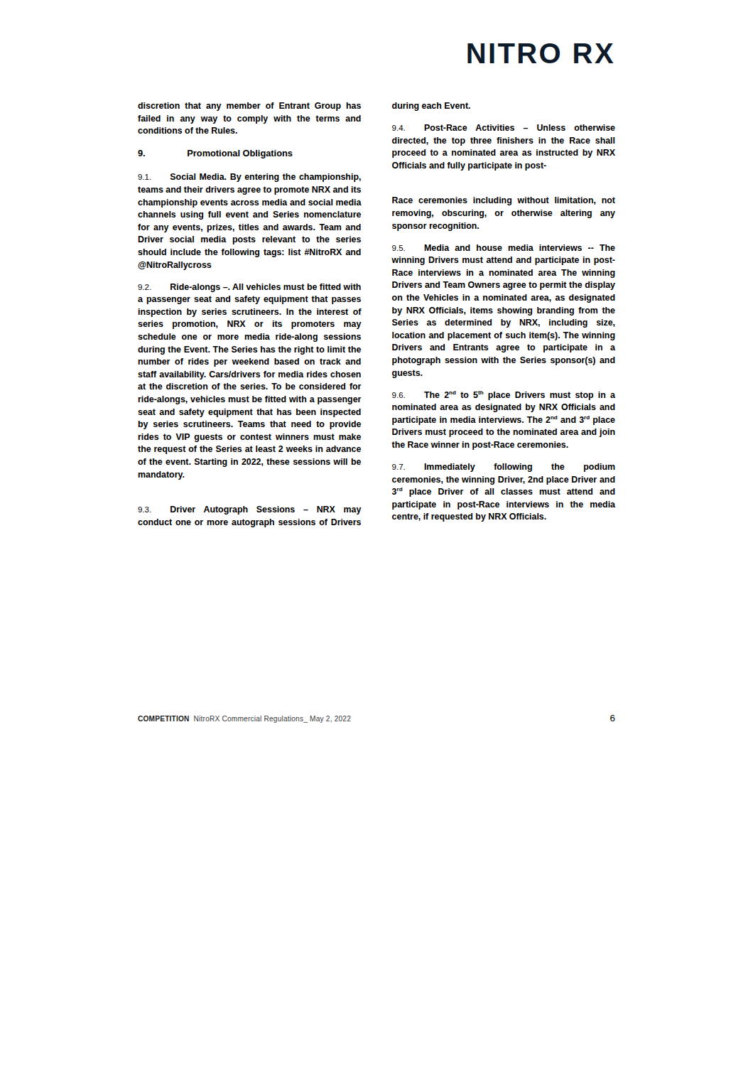NITRO RX
discretion that any member of Entrant Group has failed in any way to comply with the terms and conditions of the Rules.
9. Promotional Obligations
9.1. Social Media. By entering the championship, teams and their drivers agree to promote NRX and its championship events across media and social media channels using full event and Series nomenclature for any events, prizes, titles and awards. Team and Driver social media posts relevant to the series should include the following tags: list #NitroRX and @NitroRallycross
9.2. Ride-alongs –. All vehicles must be fitted with a passenger seat and safety equipment that passes inspection by series scrutineers. In the interest of series promotion, NRX or its promoters may schedule one or more media ride-along sessions during the Event. The Series has the right to limit the number of rides per weekend based on track and staff availability. Cars/drivers for media rides chosen at the discretion of the series. To be considered for ride-alongs, vehicles must be fitted with a passenger seat and safety equipment that has been inspected by series scrutineers. Teams that need to provide rides to VIP guests or contest winners must make the request of the Series at least 2 weeks in advance of the event. Starting in 2022, these sessions will be mandatory.
9.3. Driver Autograph Sessions – NRX may conduct one or more autograph sessions of Drivers during each Event.
9.4. Post-Race Activities – Unless otherwise directed, the top three finishers in the Race shall proceed to a nominated area as instructed by NRX Officials and fully participate in post-
Race ceremonies including without limitation, not removing, obscuring, or otherwise altering any sponsor recognition.
9.5. Media and house media interviews -- The winning Drivers must attend and participate in post-Race interviews in a nominated area The winning Drivers and Team Owners agree to permit the display on the Vehicles in a nominated area, as designated by NRX Officials, items showing branding from the Series as determined by NRX, including size, location and placement of such item(s). The winning Drivers and Entrants agree to participate in a photograph session with the Series sponsor(s) and guests.
9.6. The 2nd to 5th place Drivers must stop in a nominated area as designated by NRX Officials and participate in media interviews. The 2nd and 3rd place Drivers must proceed to the nominated area and join the Race winner in post-Race ceremonies.
9.7. Immediately following the podium ceremonies, the winning Driver, 2nd place Driver and 3rd place Driver of all classes must attend and participate in post-Race interviews in the media centre, if requested by NRX Officials.
COMPETITION NitroRX Commercial Regulations_ May 2, 2022
6